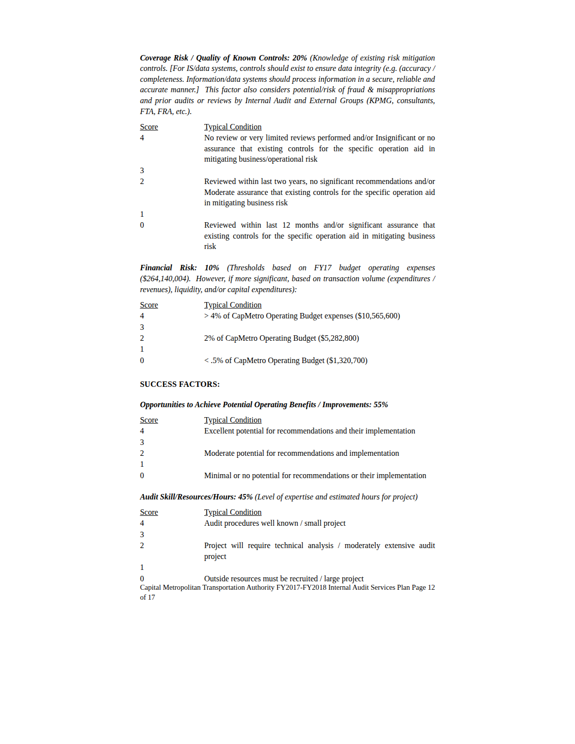Coverage Risk / Quality of Known Controls: 20% (Knowledge of existing risk mitigation controls. [For IS/data systems, controls should exist to ensure data integrity (e.g. (accuracy / completeness. Information/data systems should process information in a secure, reliable and accurate manner.] This factor also considers potential/risk of fraud & misappropriations and prior audits or reviews by Internal Audit and External Groups (KPMG, consultants, FTA, FRA, etc.).
| Score | Typical Condition |
| 4 | No review or very limited reviews performed and/or Insignificant or no assurance that existing controls for the specific operation aid in mitigating business/operational risk |
| 3 | |
| 2 | Reviewed within last two years, no significant recommendations and/or Moderate assurance that existing controls for the specific operation aid in mitigating business risk |
| 1 | |
| 0 | Reviewed within last 12 months and/or significant assurance that existing controls for the specific operation aid in mitigating business risk |
Financial Risk: 10% (Thresholds based on FY17 budget operating expenses ($264,140,004). However, if more significant, based on transaction volume (expenditures / revenues), liquidity, and/or capital expenditures):
| Score | Typical Condition |
| 4 | > 4% of CapMetro Operating Budget expenses ($10,565,600) |
| 3 | |
| 2 | 2% of CapMetro Operating Budget ($5,282,800) |
| 1 | |
| 0 | < .5% of CapMetro Operating Budget ($1,320,700) |
SUCCESS FACTORS:
Opportunities to Achieve Potential Operating Benefits / Improvements: 55%
| Score | Typical Condition |
| 4 | Excellent potential for recommendations and their implementation |
| 3 | |
| 2 | Moderate potential for recommendations and implementation |
| 1 | |
| 0 | Minimal or no potential for recommendations or their implementation |
Audit Skill/Resources/Hours: 45% (Level of expertise and estimated hours for project)
| Score | Typical Condition |
| 4 | Audit procedures well known / small project |
| 3 | |
| 2 | Project will require technical analysis / moderately extensive audit project |
| 1 | |
| 0 | Outside resources must be recruited / large project |
Capital Metropolitan Transportation Authority FY2017-FY2018 Internal Audit Services Plan Page 12 of 17